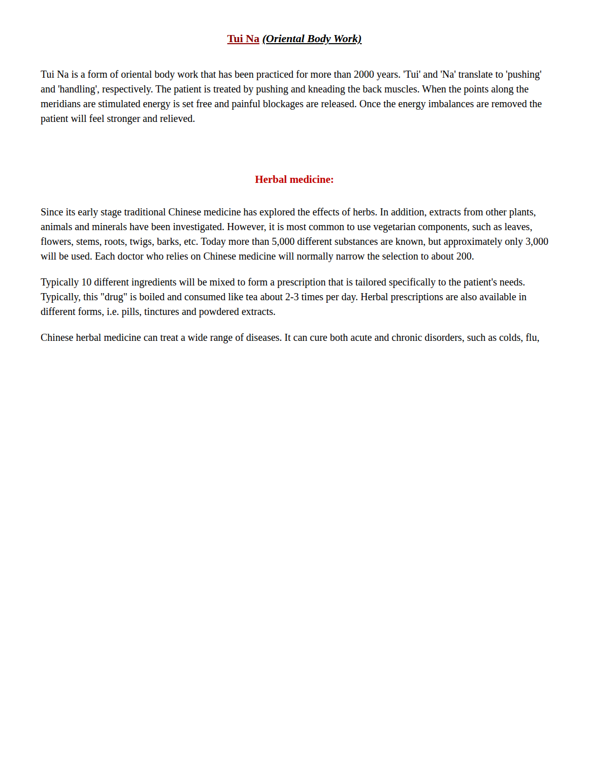Tui Na (Oriental Body Work)
Tui Na is a form of oriental body work that has been practiced for more than 2000 years. 'Tui' and 'Na' translate to 'pushing' and 'handling', respectively. The patient is treated by pushing and kneading the back muscles. When the points along the meridians are stimulated energy is set free and painful blockages are released. Once the energy imbalances are removed the patient will feel stronger and relieved.
Herbal medicine:
Since its early stage traditional Chinese medicine has explored the effects of herbs. In addition, extracts from other plants, animals and minerals have been investigated. However, it is most common to use vegetarian components, such as leaves, flowers, stems, roots, twigs, barks, etc. Today more than 5,000 different substances are known, but approximately only 3,000 will be used. Each doctor who relies on Chinese medicine will normally narrow the selection to about 200.
Typically 10 different ingredients will be mixed to form a prescription that is tailored specifically to the patient's needs. Typically, this "drug" is boiled and consumed like tea about 2-3 times per day. Herbal prescriptions are also available in different forms, i.e. pills, tinctures and powdered extracts.
Chinese herbal medicine can treat a wide range of diseases. It can cure both acute and chronic disorders, such as colds, flu,